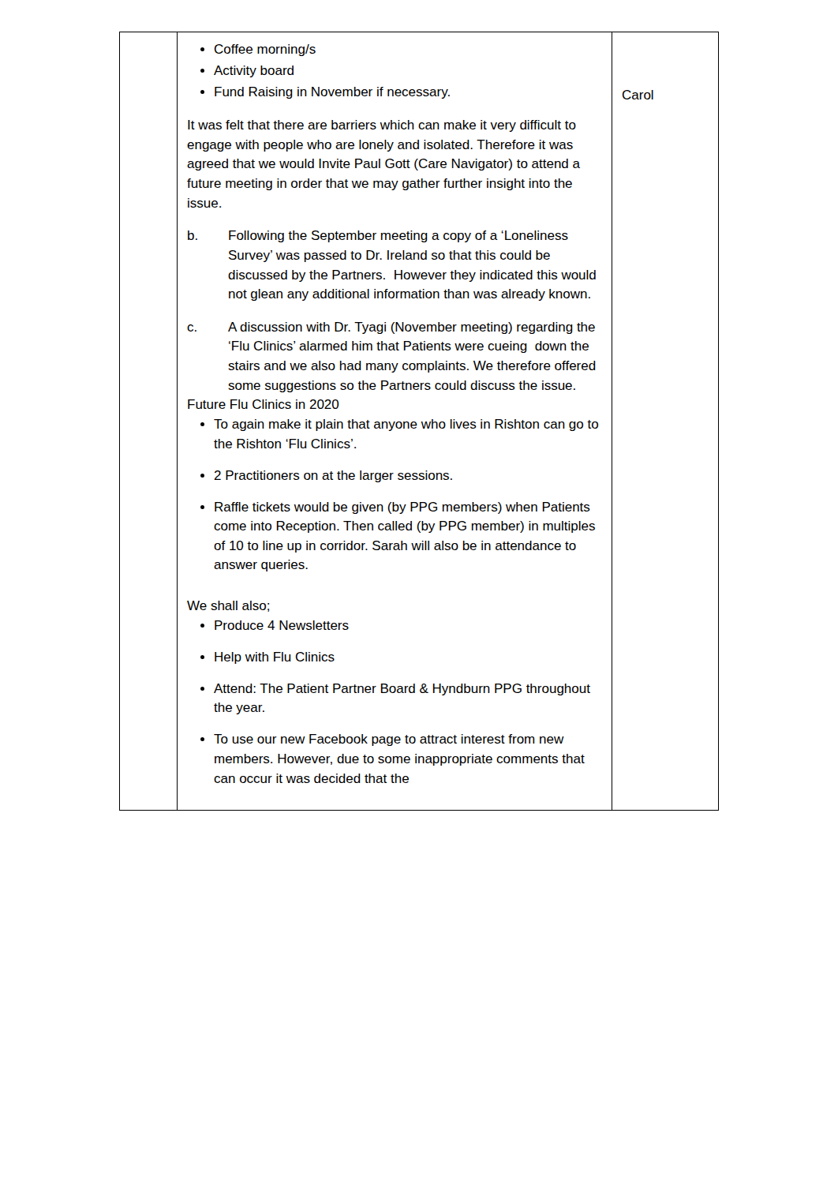| | Coffee morning/s Activity board Fund Raising in November if necessary. It was felt that there are barriers which can make it very difficult to engage with people who are lonely and isolated. Therefore it was agreed that we would Invite Paul Gott (Care Navigator) to attend a future meeting in order that we may gather further insight into the issue. b. Following the September meeting a copy of a ‘Loneliness Survey’ was passed to Dr. Ireland so that this could be discussed by the Partners. However they indicated this would not glean any additional information than was already known. c. A discussion with Dr. Tyagi (November meeting) regarding the ‘Flu Clinics’ alarmed him that Patients were cueing down the stairs and we also had many complaints. We therefore offered some suggestions so the Partners could discuss the issue. Future Flu Clinics in 2020 To again make it plain that anyone who lives in Rishton can go to the Rishton ‘Flu Clinics’. 2 Practitioners on at the larger sessions. Raffle tickets would be given (by PPG members) when Patients come into Reception. Then called (by PPG member) in multiples of 10 to line up in corridor. Sarah will also be in attendance to answer queries. We shall also; Produce 4 Newsletters Help with Flu Clinics Attend: The Patient Partner Board & Hyndburn PPG throughout the year. To use our new Facebook page to attract interest from new members. However, due to some inappropriate comments that can occur it was decided that the | Carol |